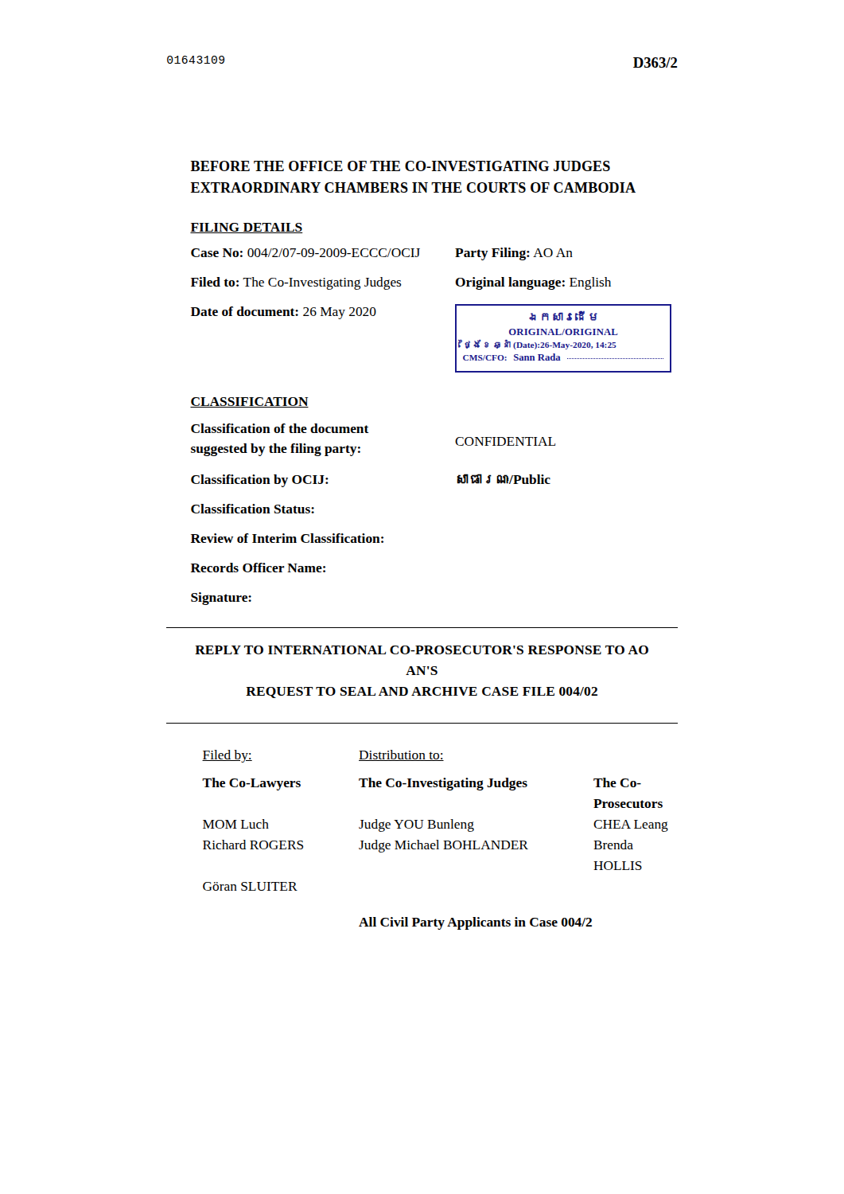01643109 D363/2
BEFORE THE OFFICE OF THE CO-INVESTIGATING JUDGES
EXTRAORDINARY CHAMBERS IN THE COURTS OF CAMBODIA
FILING DETAILS
Case No: 004/2/07-09-2009-ECCC/OCIJ
Party Filing: AO An
Filed to: The Co-Investigating Judges
Original language: English
Date of document: 26 May 2020
ឯកសារដើម
ORIGINAL/ORIGINAL
ថ្ងៃ ខែ ឆ្នាំ (Date): 26-May-2020, 14:25
CMS/CFO: Sann Rada
CLASSIFICATION
Classification of the document
suggested by the filing party:
CONFIDENTIAL
Classification by OCIJ:
សាធារណៈ/Public
Classification Status:
Review of Interim Classification:
Records Officer Name:
Signature:
REPLY TO INTERNATIONAL CO-PROSECUTOR'S RESPONSE TO AO AN'S
REQUEST TO SEAL AND ARCHIVE CASE FILE 004/02
Filed by:
Distribution to:
The Co-Lawyers
The Co-Investigating Judges
The Co-Prosecutors
MOM Luch
Judge YOU Bunleng
CHEA Leang
Richard ROGERS
Judge Michael BOHLANDER
Brenda HOLLIS
Göran SLUITER
All Civil Party Applicants in Case 004/2